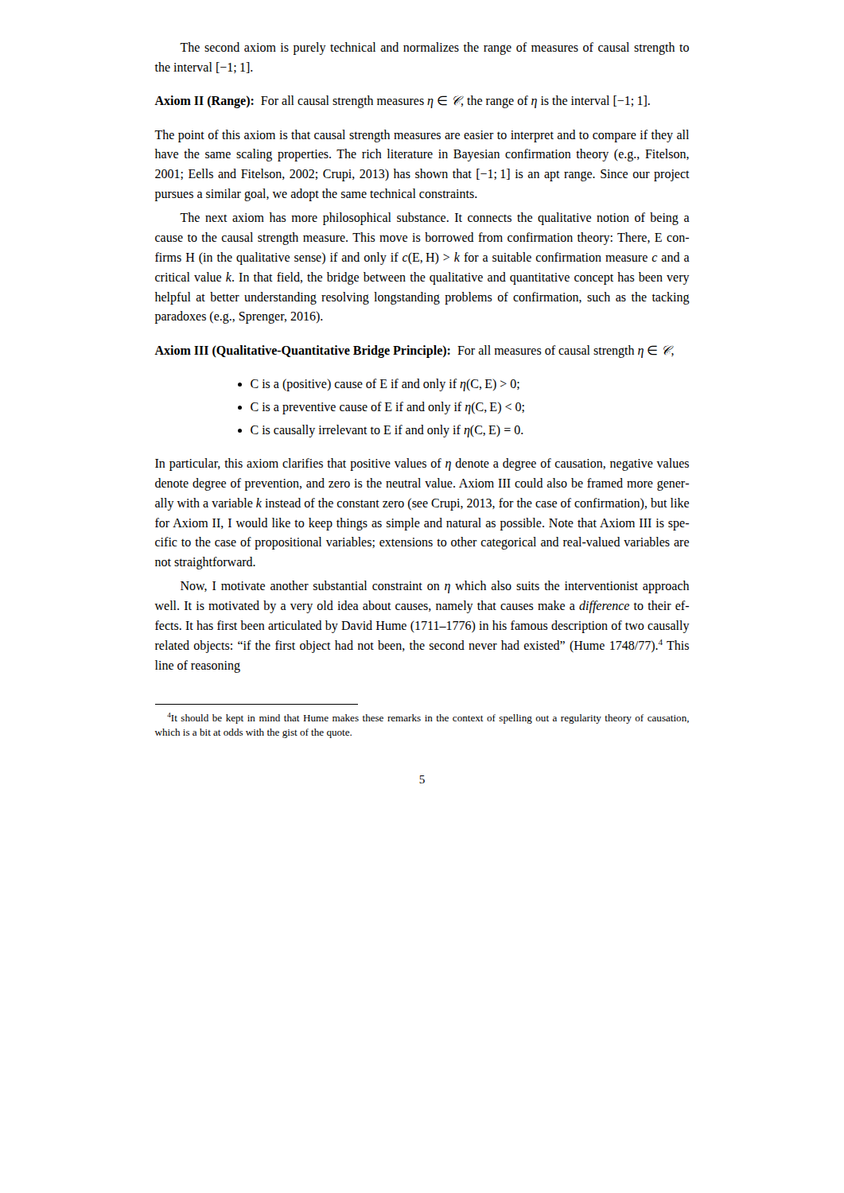The second axiom is purely technical and normalizes the range of measures of causal strength to the interval [−1; 1].
Axiom II (Range): For all causal strength measures η ∈ 𝒞, the range of η is the interval [−1; 1].
The point of this axiom is that causal strength measures are easier to interpret and to compare if they all have the same scaling properties. The rich literature in Bayesian confirmation theory (e.g., Fitelson, 2001; Eells and Fitelson, 2002; Crupi, 2013) has shown that [−1; 1] is an apt range. Since our project pursues a similar goal, we adopt the same technical constraints.
The next axiom has more philosophical substance. It connects the qualitative notion of being a cause to the causal strength measure. This move is borrowed from confirmation theory: There, E confirms H (in the qualitative sense) if and only if c(E, H) > k for a suitable confirmation measure c and a critical value k. In that field, the bridge between the qualitative and quantitative concept has been very helpful at better understanding resolving longstanding problems of confirmation, such as the tacking paradoxes (e.g., Sprenger, 2016).
Axiom III (Qualitative-Quantitative Bridge Principle): For all measures of causal strength η ∈ 𝒞,
C is a (positive) cause of E if and only if η(C, E) > 0;
C is a preventive cause of E if and only if η(C, E) < 0;
C is causally irrelevant to E if and only if η(C, E) = 0.
In particular, this axiom clarifies that positive values of η denote a degree of causation, negative values denote degree of prevention, and zero is the neutral value. Axiom III could also be framed more generally with a variable k instead of the constant zero (see Crupi, 2013, for the case of confirmation), but like for Axiom II, I would like to keep things as simple and natural as possible. Note that Axiom III is specific to the case of propositional variables; extensions to other categorical and real-valued variables are not straightforward.
Now, I motivate another substantial constraint on η which also suits the interventionist approach well. It is motivated by a very old idea about causes, namely that causes make a difference to their effects. It has first been articulated by David Hume (1711–1776) in his famous description of two causally related objects: “if the first object had not been, the second never had existed” (Hume 1748/77).4 This line of reasoning
4It should be kept in mind that Hume makes these remarks in the context of spelling out a regularity theory of causation, which is a bit at odds with the gist of the quote.
5